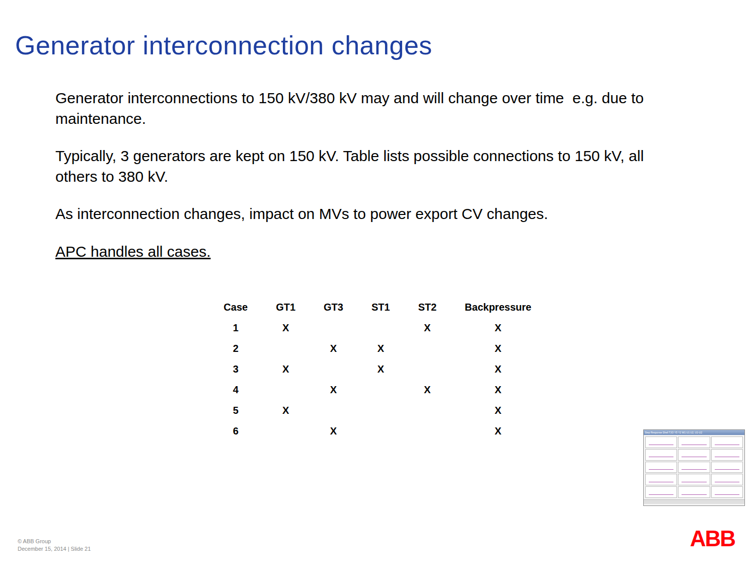Generator interconnection changes
Generator interconnections to 150 kV/380 kV may and will change over time e.g. due to maintenance.
Typically, 3 generators are kept on 150 kV. Table lists possible connections to 150 kV, all others to 380 kV.
As interconnection changes, impact on MVs to power export CV changes.
APC handles all cases.
| Case | GT1 | GT3 | ST1 | ST2 | Backpressure |
| --- | --- | --- | --- | --- | --- |
| 1 | X | | | X | X |
| 2 | | X | X | | X |
| 3 | X | | X | | X |
| 4 | | X | | X | X |
| 5 | X | | | | X |
| 6 | | X | | | X |
Step Response Shell TJO Y5 Y2 W1 U1 U2, U1-U2
© ABB Group
December 15, 2014 | Slide 21
ABB